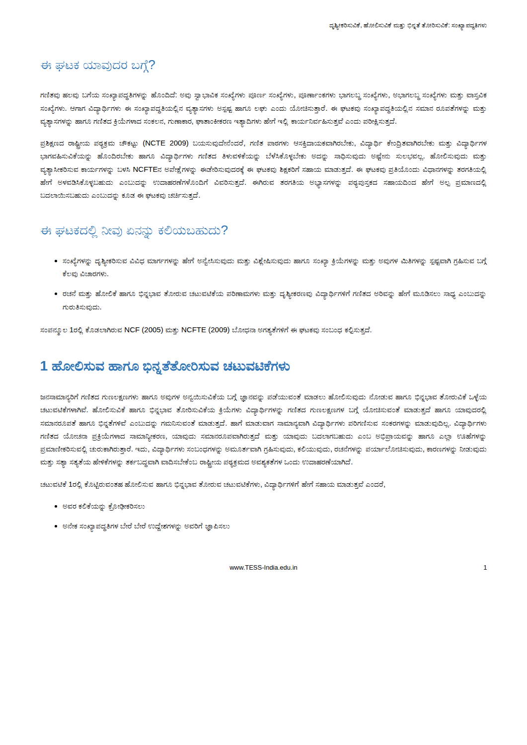ದೃಶ್ಯೀಕರಿಸುವಿಕೆ, ಹೋಲಿಸುವಿಕೆ ಮತ್ತು ಭಿನ್ನತೆ ತೋರಿಸುವಿಕೆ: ಸಂಖ್ಯಾಪದ್ಧತಿಗಳು
ಈ ಘಟಕ ಯಾವುದರ ಬಗ್ಗೆ?
ಗಣಿತವು ಹಲವು ಬಗೆಯ ಸಂಖ್ಯಾಪದ್ಧತಿಗಳನ್ನು ಹೊಂದಿದೆ: ಅವು ಸ್ವಾಭಾವಿಕ ಸಂಖ್ಯೆಗಳು ಪೂರ್ಣ ಸಂಖ್ಯೆಗಳು, ಪೂರ್ಣಾಂಕಗಳು ಭಾಗಲಬ್ಧ ಸಂಖ್ಯೆಗಳು, ಅಭಾಗಲಬ್ಧ ಸಂಖ್ಯೆಗಳು ಮತ್ತು ವಾಸ್ತವಿಕ ಸಂಖ್ಯೆಗಳು. ಆಗಾಗ ವಿದ್ಯಾರ್ಥಿಗಳು ಈ ಸಂಖ್ಯಾಪದ್ಧತಿಯಲ್ಲಿನ ವ್ಯತ್ಯಾಸಗಳು ಅಸ್ಪಷ್ಟ ಹಾಗೂ ಲಘು ಎಂದು ಯೋಚಿಸುತ್ತಾರೆ. ಈ ಘಟಕವು ಸಂಖ್ಯಾಪದ್ಧತಿಯಲ್ಲಿನ ಸಮಾನ ರೂಪತೆಗಳನ್ನು ಮತ್ತು ವ್ಯತ್ಯಾಸಗಳನ್ನು ಹಾಗೂ ಗಣಿತದ ಕ್ರಿಯೆಗಳಾದ ಸಂಕಲನ, ಗುಣಾಕಾರ, ಘಾತಾಂಕೀಕರಣ ಇತ್ಯಾದಿಗಳು ಹೇಗೆ ಇಲ್ಲಿ ಕಾರ್ಯನಿರ್ವಹಿಸುತ್ತವೆ ಎಂದು ಪರೀಕ್ಷಿಸುತ್ತದೆ.
ಪ್ರಶಿಕ್ಷಣದ ರಾಷ್ಟ್ರೀಯ ಪಠ್ಯಕ್ರಮ ಚೌಕಟ್ಟು (NCTE 2009) ಬಯಸುವುದೇನೆಂದರೆ, ಗಣಿತ ಪಾಠಗಳು ಆಸಕ್ತಿದಾಯಕವಾಗಿರಬೇಕು, ವಿದ್ಯಾರ್ಥಿ ಕೇಂದ್ರಿತವಾಗಿರಬೇಕು ಮತ್ತು ವಿದ್ಯಾರ್ಥಿಗಳ ಭಾಗವಹಿಸುವಿಕೆಯನ್ನು ಹೊಂದಿರಬೇಕು ಹಾಗೂ ವಿದ್ಯಾರ್ಥಿಗಳು ಗಣಿತದ ತಿಳುವಳಿಕೆಯನ್ನು ಬೆಳೆಸಿಕೊಳ್ಳಬೇಕು ಅದನ್ನು ಸಾಧಿಸುವುದು ಅಷ್ಟೇನು ಸುಲಭವಲ್ಲ. ಹೋಲಿಸುವುದು ಮತ್ತು ವ್ಯತ್ಯಾಸೀಕರಿಸುವ ಕಾರ್ಯಗಳನ್ನು ಬಳಸಿ NCFTEನ ಅಪೇಕ್ಷೆಗಳನ್ನು ಈಡೇರಿಸುವುದರಕ್ಕೆ ಈ ಘಟಕವು ಶಿಕ್ಷಕರಿಗೆ ಸಹಾಯ ಮಾಡುತ್ತದೆ. ಈ ಘಟಕವು ಪ್ರತಿಯೊಂದು ವಿಧಾನಗಳನ್ನು ತರಗತಿಯಲ್ಲಿ ಹೇಗೆ ಅಳವಡಿಸಿಕೊಳ್ಳಬಹುದು ಎಂಬುದನ್ನು ಉದಾಹರಣೆಗಳೊಂದಿಗೆ ವಿವರಿಸುತ್ತದೆ. ಈಗಿರುವ ತರಗತಿಯ ಅಭ್ಯಾಸಗಳನ್ನು ಪಠ್ಯಪುಸ್ತಕದ ಸಹಾಯದಿಂದ ಹೇಗೆ ಅಲ್ಪ ಪ್ರಮಾಣದಲ್ಲಿ ಬದಲಾಯಿಸಬಹುದು ಎಂಬುದನ್ನು ಕೂಡ ಈ ಘಟಕವು ಚರ್ಚಿಸುತ್ತದೆ.
ಈ ಘಟಕದಲ್ಲಿ ನೀವು ಏನನ್ನು ಕಲಿಯಬಹುದು?
ಸಂಖ್ಯೆಗಳನ್ನು ದೃಶ್ಯೀಕರಿಸುವ ವಿವಿಧ ಮಾರ್ಗಗಳನ್ನು ಹೇಗೆ ಅನ್ವೇಸಿಸುವುದು ಮತ್ತು ವಿಶ್ಲೇಷಿಸುವುದು ಹಾಗೂ ಸಂಖ್ಯಾ ಕ್ರಿಯೆಗಳನ್ನು ಮತ್ತು ಅವುಗಳ ಮಿತಿಗಳನ್ನು ಸ್ಪಷ್ಟವಾಗಿ ಗ್ರಹಿಸುವ ಬಗ್ಗೆ ಕೆಲವು ವಿಚಾರಗಳು.
ರಚನೆ ಮತ್ತು ಹೋಲಿಕೆ ಹಾಗೂ ಭಿನ್ನಭಾವ ತೋರುವ ಚಟುವಟಿಕೆಯ ಪರಿಣಾಮಗಳು ಮತ್ತು ದೃಶ್ಯೀಕರಣವು ವಿದ್ಯಾರ್ಥಿಗಳಿಗೆ ಗಣಿತದ ಅರಿವನ್ನು ಹೇಗೆ ಮೂಡಿಸಲು ಸಾಧ್ಯ ಎಂಬುದನ್ನು ಗುರುತಿಸುವುದು.
ಸಂಪನ್ಮೂಲ 1ರಲ್ಲಿ ಕೊಡಲಾಗಿರುವ NCF (2005) ಮತ್ತು NCFTE (2009) ಬೋಧನಾ ಅಗತ್ಯತೆಗಳಿಗೆ ಈ ಘಟಕವು ಸಂಬಂಧ ಕಲ್ಪಿಸುತ್ತದೆ.
1 ಹೋಲಿಸುವ ಹಾಗೂ ಭಿನ್ನತೆತೋರಿಸುವ ಚಟುವಟಿಕೆಗಳು
ಜನಸಾಮಾನ್ಯರಿಗೆ ಗಣಿತದ ಗುಣಲಕ್ಷಣಗಳು ಹಾಗೂ ಅವುಗಳ ಅನ್ವಯಿಸುವಿಕೆಯ ಬಗ್ಗೆ ಜ್ಞಾನವನ್ನು ಪಡೆಯುವಂತೆ ಮಾಡಲು ಹೋಲಿಸುವುದು ನೋಡುವ ಹಾಗೂ ಭಿನ್ನಭಾವ ತೋರುವಿಕೆ ಒಳ್ಳೆಯ ಚಟುವಟಿಕೆಗಳಾಗಿವೆ. ಹೋಲಿಸುವಿಕೆ ಹಾಗೂ ಭಿನ್ನಭಾವ ತೋರಿಸುವಿಕೆಯ ಕ್ರಿಯೆಗಳು ವಿದ್ಯಾರ್ಥಿಗಳನ್ನು ಗಣಿತದ ಗುಣಲಕ್ಷಣಗಳ ಬಗ್ಗೆ ಯೋಚಿಸುವಂತೆ ಮಾಡುತ್ತದೆ ಹಾಗೂ ಯಾವುದರಲ್ಲಿ ಸಮಾನರೂಪತೆ ಹಾಗೂ ಭಿನ್ನತೆಗಳಿವೆ ಎಂಬುದನ್ನು ಗಮನಿಸುವಂತೆ ಮಾಡುತ್ತದೆ. ಹಾಗೆ ಮಾಡುವಾಗ ಸಾಮಾನ್ಯವಾಗಿ ವಿದ್ಯಾರ್ಥಿಗಳು ಪರಿಗಣಿಸುವ ಸಂಕರಗಳನ್ನು ಮಾಡುವುದಿಲ್ಲ. ವಿದ್ಯಾರ್ಥಿಗಳು ಗಣಿತದ ಯೋಚನಾ ಪ್ರಕ್ರಿಯೆಗಳಾದ ಸಾಮಾನ್ಯೀಕರಣ, ಯಾವುದು ಸಮಾನರೂಪವಾಗಿರುತ್ತದೆ ಮತ್ತು ಯಾವುದು ಬದಲಾಗಬಹುದು ಎಂಬ ಅಭಿಪ್ರಾಯವನ್ನು ಹಾಗೂ ಎಲ್ಲಾ ಊಹೆಗಳನ್ನು ಪ್ರಮಾಣೀಕರಿಸುವಲ್ಲಿ ಚುರುಕಾಗಿರುತ್ತಾರೆ. ಇದು, ವಿದ್ಯಾರ್ಥಿಗಳು ಸಂಬಂಧಗಳನ್ನು ಅಮೂರ್ತವಾಗಿ ಗ್ರಹಿಸುವುದು, ಕಲಿಯುವುದು, ರಚನೆಗಳನ್ನು ಪರ್ಯಾಲೋಚಿಸುವುದು, ಕಾರಣಗಳನ್ನು ನೀಡುವುದು ಮತ್ತು ಸತ್ಯಾ ಸತ್ಯತೆಯ ಹೇಳಿಕೆಗಳನ್ನು ತರ್ಕಬದ್ಧವಾಗಿ ವಾದಿಸಬೇಕೆಂಬ ರಾಷ್ಟ್ರೀಯ ಪಠ್ಯಕ್ರಮದ ಅವಶ್ಯಕತೆಗಳ ಒಂದು ಉದಾಹರಣೆಯಾಗಿದೆ.
ಚಟುವಟಿಕೆ 1ರಲ್ಲಿ ಕೊಟ್ಟಿರುವಂತಹ ಹೋಲಿಸುವ ಹಾಗೂ ಭಿನ್ನಭಾವ ತೋರುವ ಚಟುವಟಿಕೆಗಳು, ವಿದ್ಯಾರ್ಥಿಗಳಿಗೆ ಹೇಗೆ ಸಹಾಯ ಮಾಡುತ್ತವೆ ಎಂದರೆ,
ಅವರ ಕಲಿಕೆಯನ್ನು ಕ್ರೋಢೀಕರಿಸಲು
ಅನೇಕ ಸಂಖ್ಯಾಪದ್ಧತಿಗಳ ಬೇರೆ ಬೇರೆ ಉದ್ದೇಶಗಳನ್ನು ಅವರಿಗೆ ಜ್ಞಾಪಿಸಲು
www.TESS-India.edu.in 1